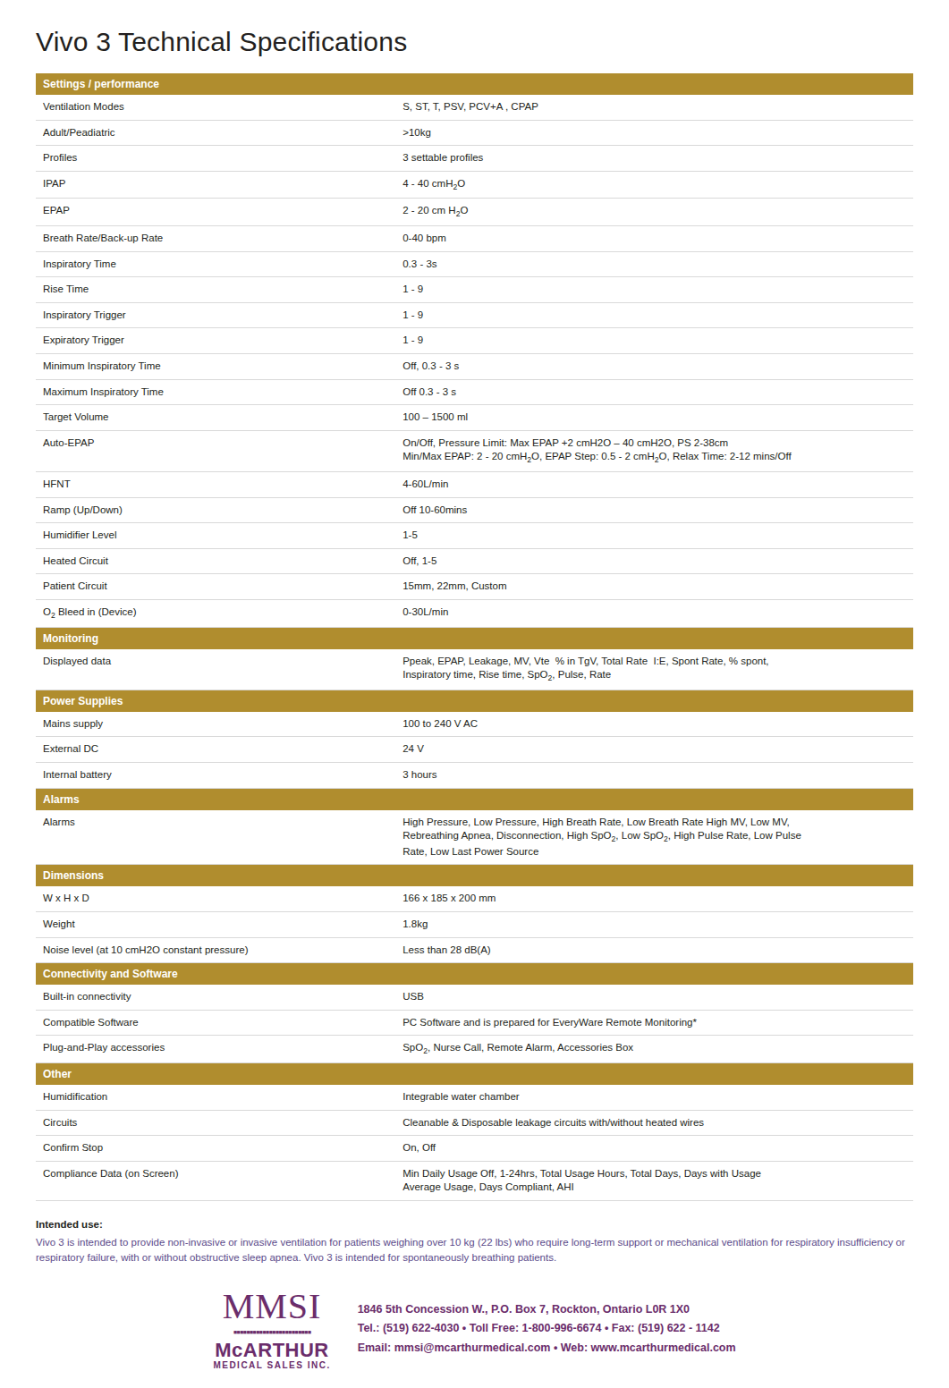Vivo 3 Technical Specifications
| Settings / performance |
| --- |
| Ventilation Modes | S, ST, T, PSV, PCV+A , CPAP |
| Adult/Peadiatric | >10kg |
| Profiles | 3 settable profiles |
| IPAP | 4 - 40 cmH 2 O |
| EPAP | 2 - 20 cm H 2 O |
| Breath Rate/Back-up Rate | 0-40 bpm |
| Inspiratory Time | 0.3 - 3s |
| Rise Time | 1 - 9 |
| Inspiratory Trigger | 1 - 9 |
| Expiratory Trigger | 1 - 9 |
| Minimum Inspiratory Time | Off, 0.3 - 3 s |
| Maximum Inspiratory Time | Off 0.3 - 3 s |
| Target Volume | 100 – 1500 ml |
| Auto-EPAP | On/Off, Pressure Limit: Max EPAP +2 cmH2O – 40 cmH2O, PS 2-38cm Min/Max EPAP: 2 - 20 cmH 2 O, EPAP Step: 0.5 - 2 cmH 2 O, Relax Time: 2-12 mins/Off |
| HFNT | 4-60L/min |
| Ramp (Up/Down) | Off 10-60mins |
| Humidifier Level | 1-5 |
| Heated Circuit | Off, 1-5 |
| Patient Circuit | 15mm, 22mm, Custom |
| O 2 Bleed in (Device) | 0-30L/min |
| Monitoring |
| Displayed data | Ppeak, EPAP, Leakage, MV, Vte % in TgV, Total Rate I:E, Spont Rate, % spont, Inspiratory time, Rise time, SpO 2 , Pulse, Rate |
| Power Supplies |
| Mains supply | 100 to 240 V AC |
| External DC | 24 V |
| Internal battery | 3 hours |
| Alarms |
| Alarms | High Pressure, Low Pressure, High Breath Rate, Low Breath Rate High MV, Low MV, Rebreathing Apnea, Disconnection, High SpO 2 , Low SpO 2 , High Pulse Rate, Low Pulse Rate, Low Last Power Source |
| Dimensions |
| W x H x D | 166 x 185 x 200 mm |
| Weight | 1.8kg |
| Noise level (at 10 cmH2O constant pressure) | Less than 28 dB(A) |
| Connectivity and Software |
| Built-in connectivity | USB |
| Compatible Software | PC Software and is prepared for EveryWare Remote Monitoring* |
| Plug-and-Play accessories | SpO 2 , Nurse Call, Remote Alarm, Accessories Box |
| Other |
| Humidification | Integrable water chamber |
| Circuits | Cleanable & Disposable leakage circuits with/without heated wires |
| Confirm Stop | On, Off |
| Compliance Data (on Screen) | Min Daily Usage Off, 1-24hrs, Total Usage Hours, Total Days, Days with Usage Average Usage, Days Compliant, AHI |
Intended use:
Vivo 3 is intended to provide non-invasive or invasive ventilation for patients weighing over 10 kg (22 lbs) who require long-term support or mechanical ventilation for respiratory insufficiency or respiratory failure, with or without obstructive sleep apnea. Vivo 3 is intended for spontaneously breathing patients.
MMSI
▪▪▪▪▪▪▪▪▪▪▪▪▪▪▪▪▪▪▪▪▪▪▪▪
McARTHUR
MEDICAL SALES INC.
1846 5th Concession W., P.O. Box 7, Rockton, Ontario L0R 1X0
Tel.: (519) 622-4030 • Toll Free: 1-800-996-6674 • Fax: (519) 622 - 1142
Email: mmsi@mcarthurmedical.com • Web: www.mcarthurmedical.com